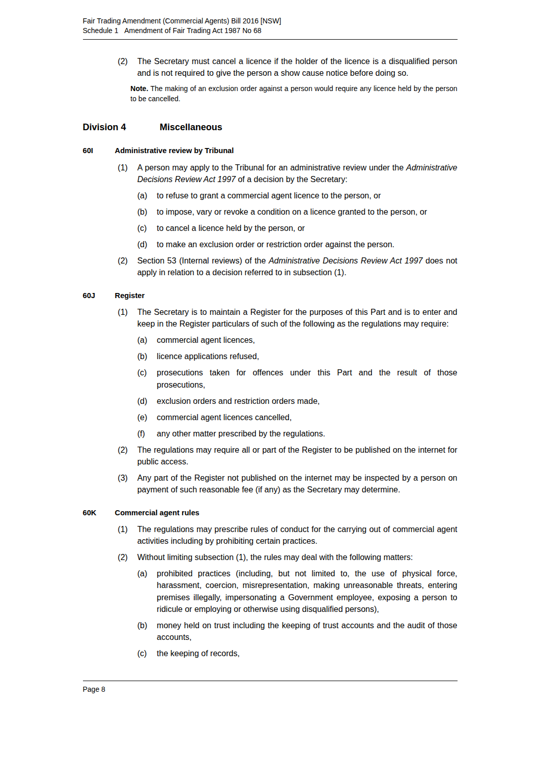Fair Trading Amendment (Commercial Agents) Bill 2016 [NSW] Schedule 1 Amendment of Fair Trading Act 1987 No 68
(2)
The Secretary must cancel a licence if the holder of the licence is a disqualified person and is not required to give the person a show cause notice before doing so.
Note. The making of an exclusion order against a person would require any licence held by the person to be cancelled.
Division 4 Miscellaneous
60I Administrative review by Tribunal
(1)
A person may apply to the Tribunal for an administrative review under the Administrative Decisions Review Act 1997 of a decision by the Secretary:
(a)
to refuse to grant a commercial agent licence to the person, or
(b)
to impose, vary or revoke a condition on a licence granted to the person, or
(c)
to cancel a licence held by the person, or
(d)
to make an exclusion order or restriction order against the person.
(2)
Section 53 (Internal reviews) of the Administrative Decisions Review Act 1997 does not apply in relation to a decision referred to in subsection (1).
60J Register
(1)
The Secretary is to maintain a Register for the purposes of this Part and is to enter and keep in the Register particulars of such of the following as the regulations may require:
(a)
commercial agent licences,
(b)
licence applications refused,
(c)
prosecutions taken for offences under this Part and the result of those prosecutions,
(d)
exclusion orders and restriction orders made,
(e)
commercial agent licences cancelled,
(f)
any other matter prescribed by the regulations.
(2)
The regulations may require all or part of the Register to be published on the internet for public access.
(3)
Any part of the Register not published on the internet may be inspected by a person on payment of such reasonable fee (if any) as the Secretary may determine.
60K Commercial agent rules
(1)
The regulations may prescribe rules of conduct for the carrying out of commercial agent activities including by prohibiting certain practices.
(2)
Without limiting subsection (1), the rules may deal with the following matters:
(a)
prohibited practices (including, but not limited to, the use of physical force, harassment, coercion, misrepresentation, making unreasonable threats, entering premises illegally, impersonating a Government employee, exposing a person to ridicule or employing or otherwise using disqualified persons),
(b)
money held on trust including the keeping of trust accounts and the audit of those accounts,
(c)
the keeping of records,
Page 8